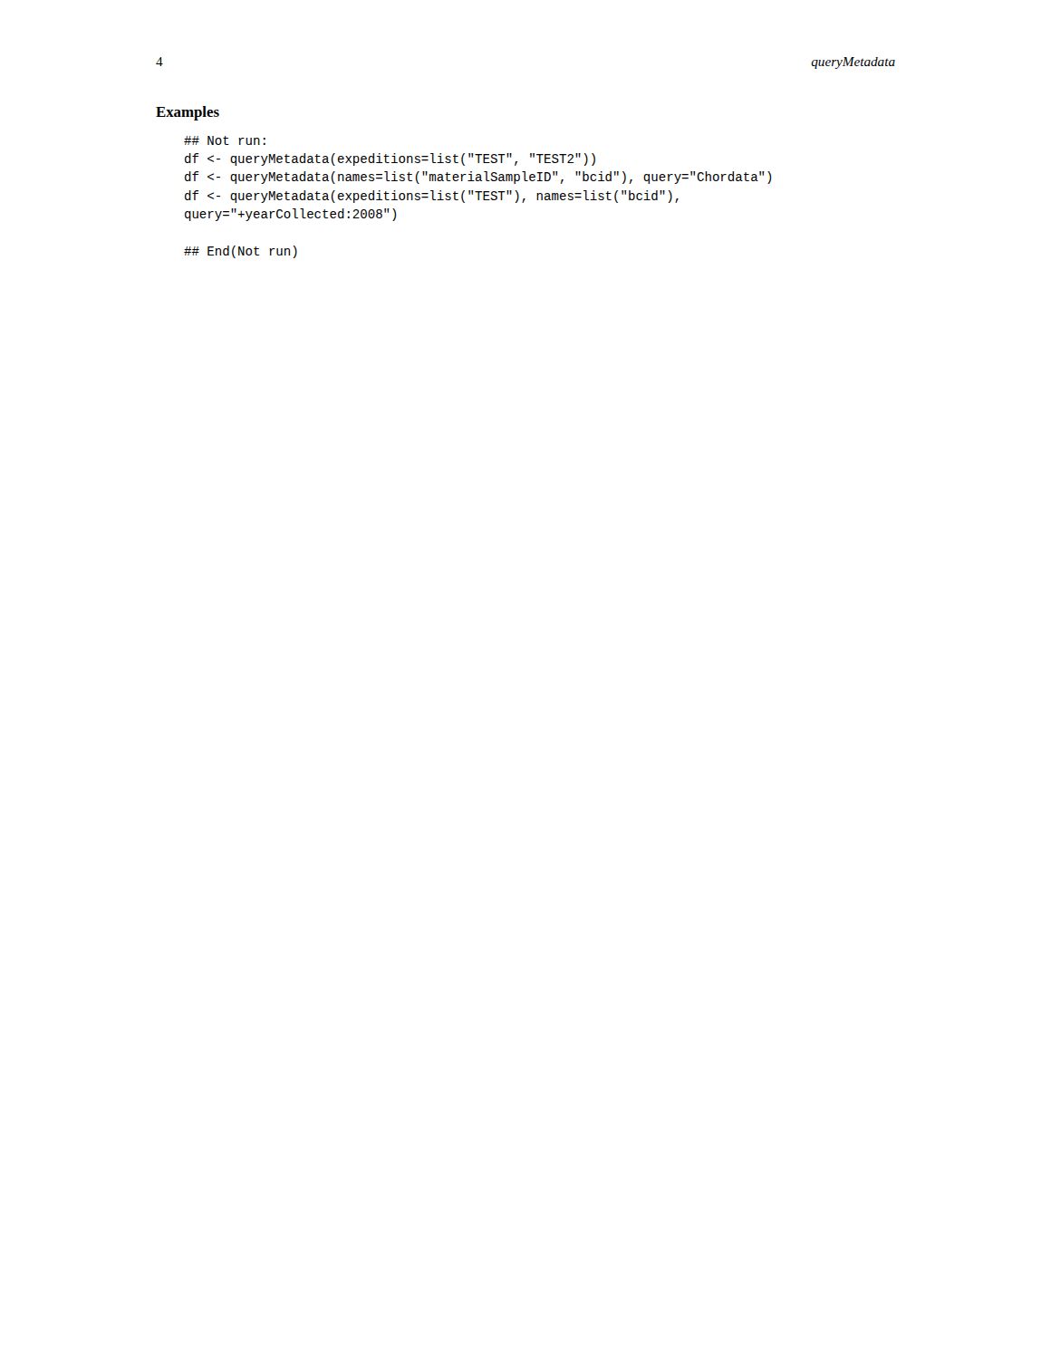4 queryMetadata
Examples
## Not run: 
df <- queryMetadata(expeditions=list("TEST", "TEST2"))
df <- queryMetadata(names=list("materialSampleID", "bcid"), query="Chordata")
df <- queryMetadata(expeditions=list("TEST"), names=list("bcid"), query="+yearCollected:2008")

## End(Not run)